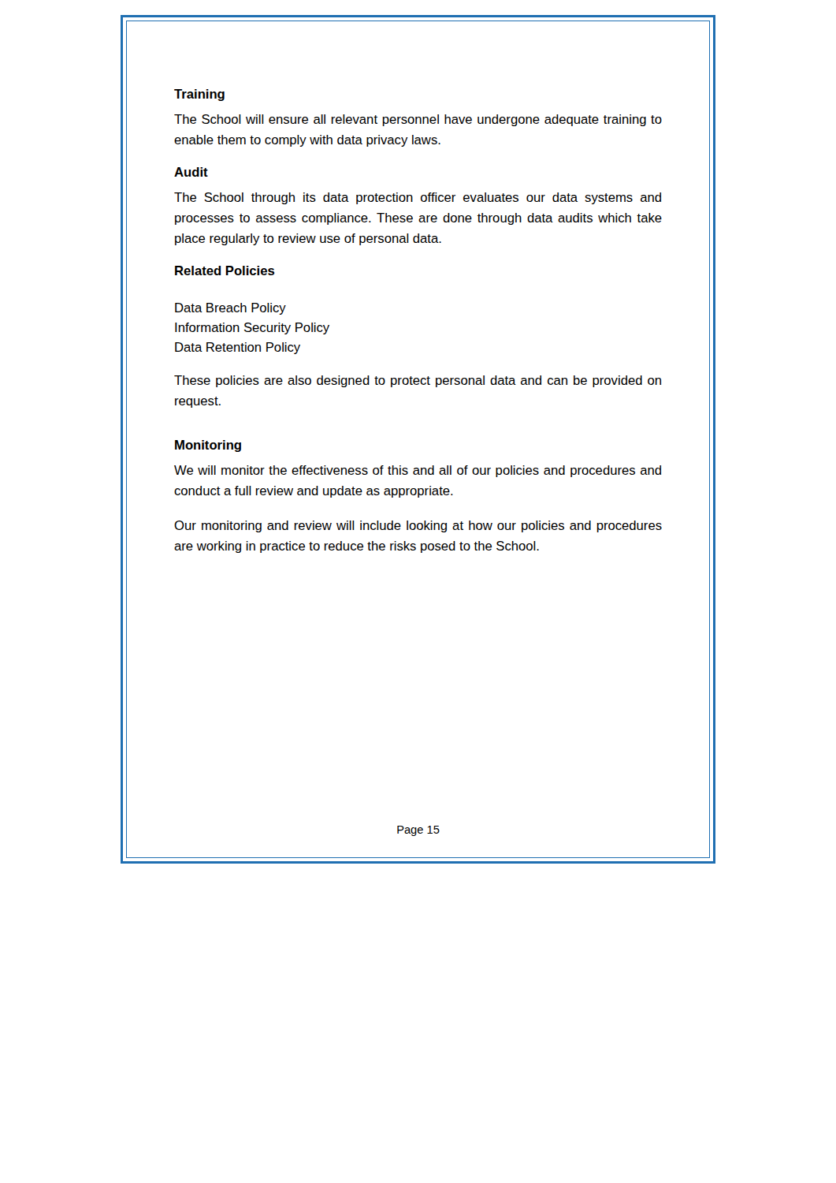Training
The School will ensure all relevant personnel have undergone adequate training to enable them to comply with data privacy laws.
Audit
The School through its data protection officer evaluates our data systems and processes to assess compliance. These are done through data audits which take place regularly to review use of personal data.
Related Policies
Data Breach Policy
Information Security Policy
Data Retention Policy
These policies are also designed to protect personal data and can be provided on request.
Monitoring
We will monitor the effectiveness of this and all of our policies and procedures and conduct a full review and update as appropriate.
Our monitoring and review will include looking at how our policies and procedures are working in practice to reduce the risks posed to the School.
Page 15